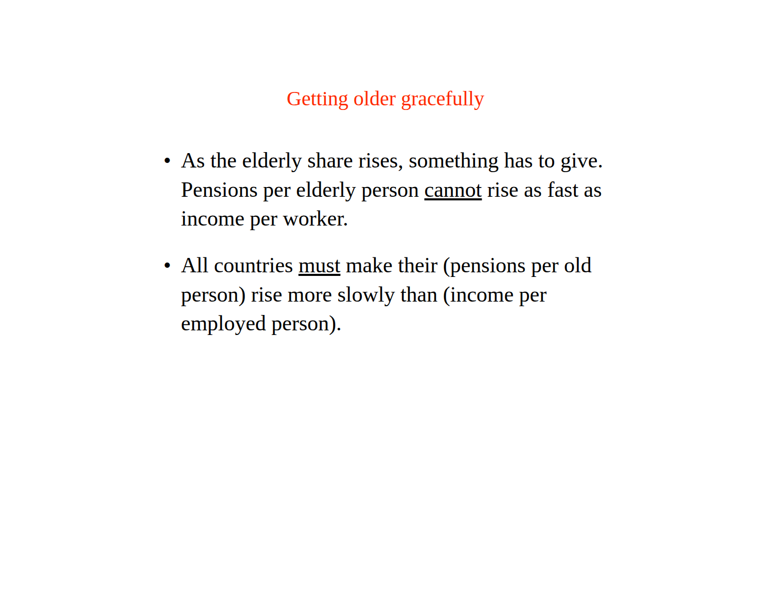Getting older gracefully
As the elderly share rises, something has to give. Pensions per elderly person cannot rise as fast as income per worker.
All countries must make their (pensions per old person) rise more slowly than (income per employed person).